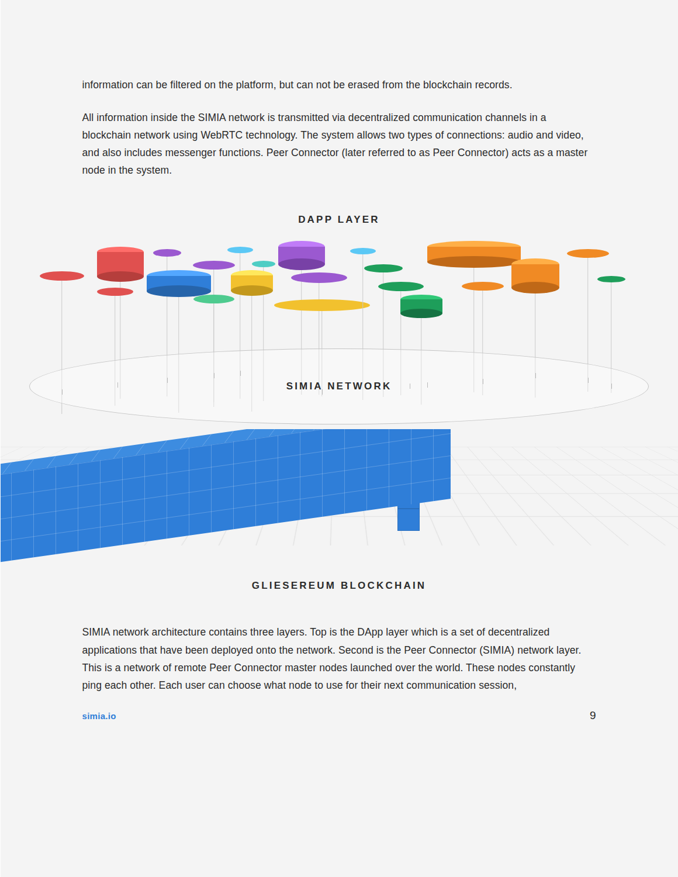information can be filtered on the platform, but can not be erased from the blockchain records.
All information inside the SIMIA network is transmitted via decentralized communication channels in a blockchain network using WebRTC technology. The system allows two types of connections: audio and video, and also includes messenger functions. Peer Connector (later referred to as Peer Connector) acts as a master node in the system.
DAPP LAYER
SIMIA NETWORK
GLIESEREUM BLOCKCHAIN
SIMIA network architecture contains three layers. Top is the DApp layer which is a set of decentralized applications that have been deployed onto the network. Second is the Peer Connector (SIMIA) network layer. This is a network of remote Peer Connector master nodes launched over the world. These nodes constantly ping each other. Each user can choose what node to use for their next communication session,
simia.io 9